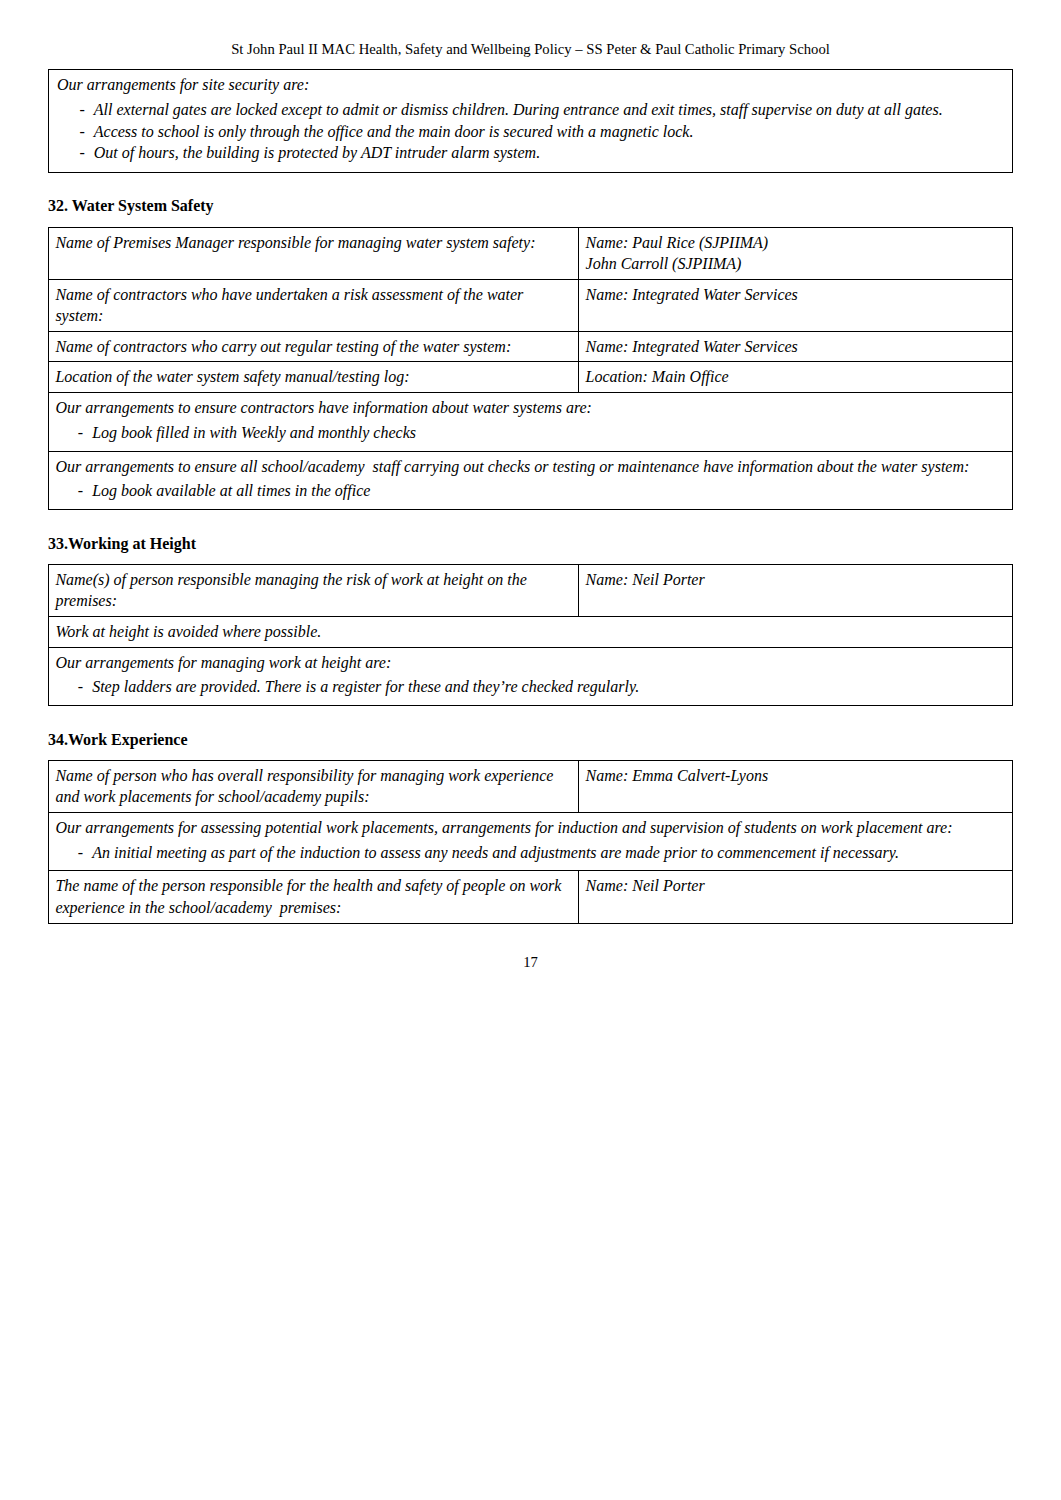St John Paul II MAC Health, Safety and Wellbeing Policy – SS Peter & Paul Catholic Primary School
Our arrangements for site security are:
All external gates are locked except to admit or dismiss children. During entrance and exit times, staff supervise on duty at all gates.
Access to school is only through the office and the main door is secured with a magnetic lock.
Out of hours, the building is protected by ADT intruder alarm system.
32. Water System Safety
| Name of Premises Manager responsible for managing water system safety: | Name: Paul Rice (SJPIIMA) John Carroll (SJPIIMA) |
| Name of contractors who have undertaken a risk assessment of the water system: | Name: Integrated Water Services |
| Name of contractors who carry out regular testing of the water system: | Name: Integrated Water Services |
| Location of the water system safety manual/testing log: | Location: Main Office |
| Our arrangements to ensure contractors have information about water systems are: Log book filled in with Weekly and monthly checks |
| Our arrangements to ensure all school/academy staff carrying out checks or testing or maintenance have information about the water system: Log book available at all times in the office |
33.Working at Height
| Name(s) of person responsible managing the risk of work at height on the premises: | Name: Neil Porter |
| Work at height is avoided where possible. |
| Our arrangements for managing work at height are: Step ladders are provided. There is a register for these and they’re checked regularly. |
34.Work Experience
| Name of person who has overall responsibility for managing work experience and work placements for school/academy pupils: | Name: Emma Calvert-Lyons |
| Our arrangements for assessing potential work placements, arrangements for induction and supervision of students on work placement are: An initial meeting as part of the induction to assess any needs and adjustments are made prior to commencement if necessary. |
| The name of the person responsible for the health and safety of people on work experience in the school/academy premises: | Name: Neil Porter |
17